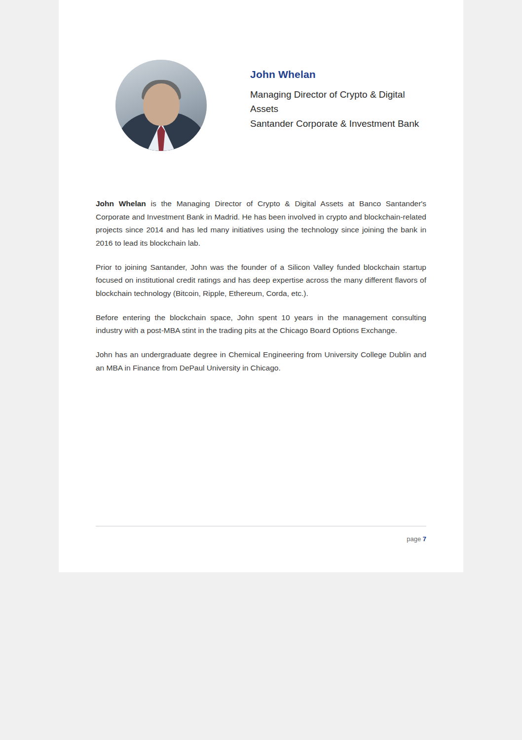John Whelan
Managing Director of Crypto & Digital Assets
Santander Corporate & Investment Bank
John Whelan is the Managing Director of Crypto & Digital Assets at Banco Santander's Corporate and Investment Bank in Madrid. He has been involved in crypto and blockchain-related projects since 2014 and has led many initiatives using the technology since joining the bank in 2016 to lead its blockchain lab.
Prior to joining Santander, John was the founder of a Silicon Valley funded blockchain startup focused on institutional credit ratings and has deep expertise across the many different flavors of blockchain technology (Bitcoin, Ripple, Ethereum, Corda, etc.).
Before entering the blockchain space, John spent 10 years in the management consulting industry with a post-MBA stint in the trading pits at the Chicago Board Options Exchange.
John has an undergraduate degree in Chemical Engineering from University College Dublin and an MBA in Finance from DePaul University in Chicago.
page 7